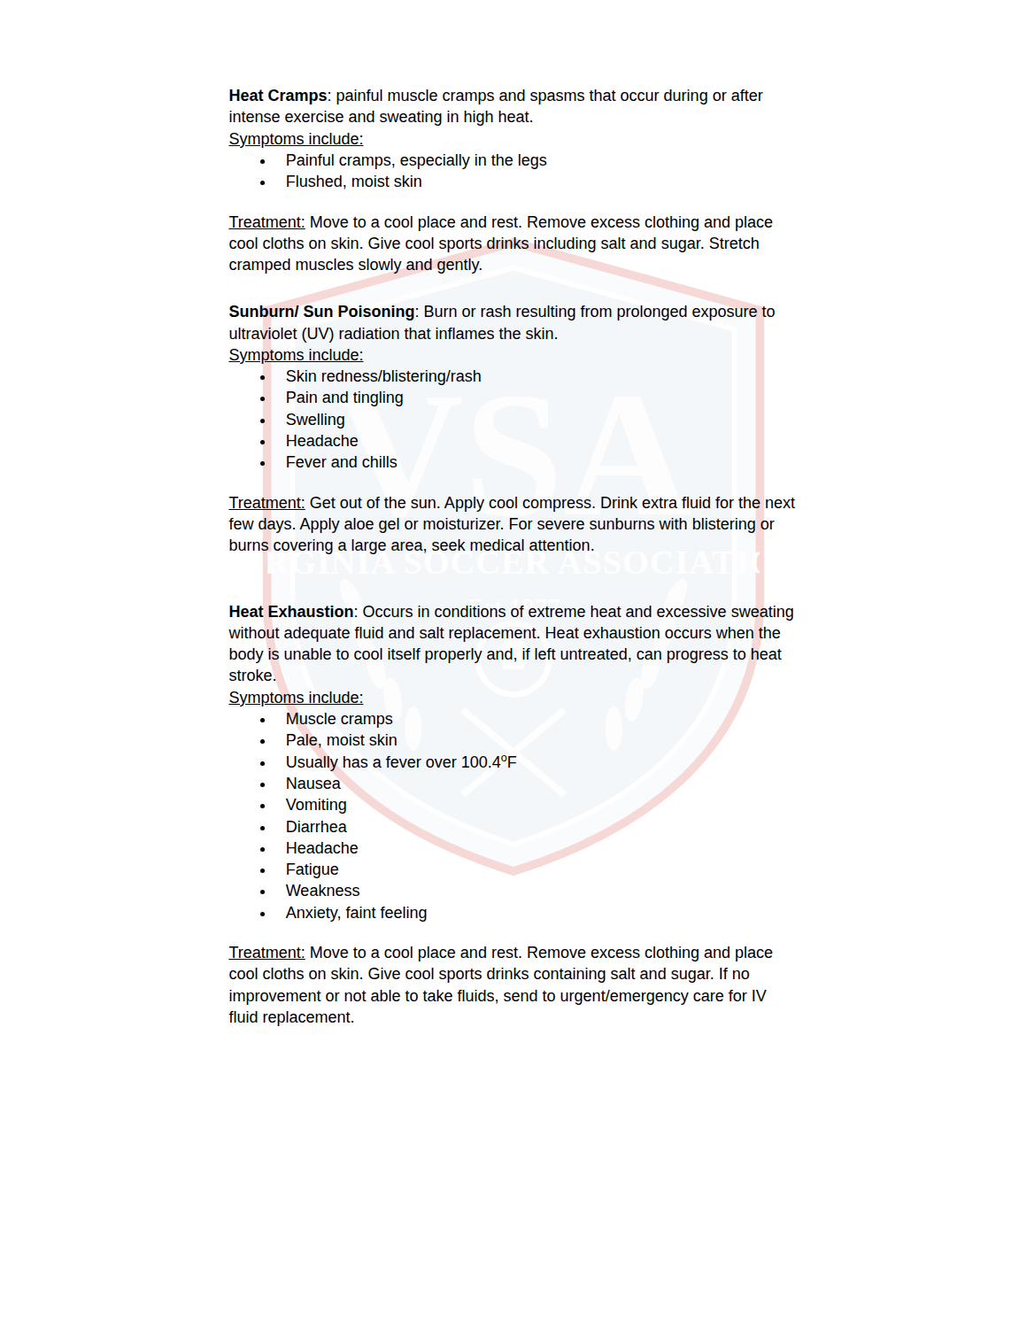VSA VIRGINIA SOCCER ASSOCIATION Est 1977
Heat Cramps
: painful muscle cramps and spasms that occur during or after intense exercise and sweating in high heat.
Symptoms include:
Painful cramps, especially in the legs
Flushed, moist skin
Treatment: Move to a cool place and rest. Remove excess clothing and place cool cloths on skin. Give cool sports drinks including salt and sugar. Stretch cramped muscles slowly and gently.
Sunburn/ Sun Poisoning
: Burn or rash resulting from prolonged exposure to ultraviolet (UV) radiation that inflames the skin.
Symptoms include:
Skin redness/blistering/rash
Pain and tingling
Swelling
Headache
Fever and chills
Treatment: Get out of the sun. Apply cool compress. Drink extra fluid for the next few days. Apply aloe gel or moisturizer. For severe sunburns with blistering or burns covering a large area, seek medical attention.
Heat Exhaustion
: Occurs in conditions of extreme heat and excessive sweating without adequate fluid and salt replacement. Heat exhaustion occurs when the body is unable to cool itself properly and, if left untreated, can progress to heat stroke.
Symptoms include:
Muscle cramps
Pale, moist skin
Usually has a fever over 100.4oF
Nausea
Vomiting
Diarrhea
Headache
Fatigue
Weakness
Anxiety, faint feeling
Treatment: Move to a cool place and rest. Remove excess clothing and place cool cloths on skin. Give cool sports drinks containing salt and sugar. If no improvement or not able to take fluids, send to urgent/emergency care for IV fluid replacement.